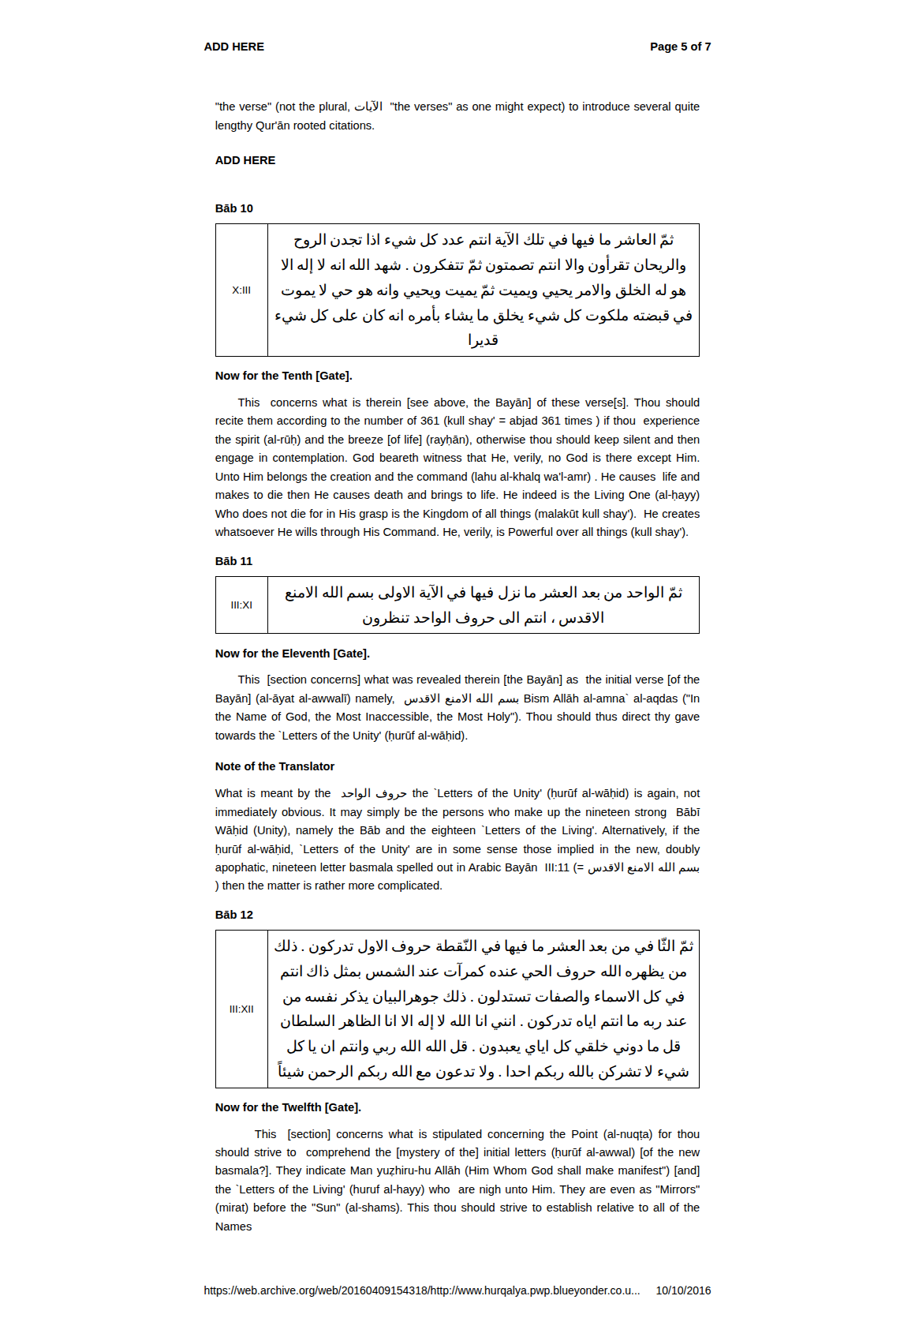ADD HERE Page 5 of 7
"the verse" (not the plural, الآيات "the verses" as one might expect) to introduce several quite lengthy Qur'ān rooted citations.
ADD HERE
Bāb 10
| X:III | ثمّ العاشر ما فيها في تلك الآية انتم عدد كل شيء اذا تجدن الروح والريحان تقرأون والا انتم تصمتون ثمّ تتفكرون . شهد الله انه لا إله الا هو له الخلق والامر يحيي ويميت ثمّ يميت ويحيي وانه هو حي لا يموت في قبضته ملكوت كل شيء يخلق ما يشاء بأمره انه كان على كل شيء قديرا |
Now for the Tenth [Gate].
This concerns what is therein [see above, the Bayān] of these verse[s]. Thou should recite them according to the number of 361 (kull shay' = abjad 361 times ) if thou experience the spirit (al-rūḥ) and the breeze [of life] (rayḥān), otherwise thou should keep silent and then engage in contemplation. God beareth witness that He, verily, no God is there except Him. Unto Him belongs the creation and the command (lahu al-khalq wa'l-amr) . He causes life and makes to die then He causes death and brings to life. He indeed is the Living One (al-ḥayy) Who does not die for in His grasp is the Kingdom of all things (malakūt kull shay'). He creates whatsoever He wills through His Command. He, verily, is Powerful over all things (kull shay').
Bāb 11
| III:XI | ثمّ الواحد من بعد العشر ما نزل فيها في الآية الاولى بسم الله الامنع الاقدس ، انتم الى حروف الواحد تنظرون |
Now for the Eleventh [Gate].
This [section concerns] what was revealed therein [the Bayān] as the initial verse [of the Bayān] (al-āyat al-awwalī) namely, بسم الله الامنع الاقدس Bism Allāh al-amna` al-aqdas ("In the Name of God, the Most Inaccessible, the Most Holy"). Thou should thus direct thy gave towards the `Letters of the Unity' (ḥurūf al-wāḥid).
Note of the Translator
What is meant by the حروف الواحد the `Letters of the Unity' (ḥurūf al-wāḥid) is again, not immediately obvious. It may simply be the persons who make up the nineteen strong Bābī Wāḥid (Unity), namely the Bāb and the eighteen `Letters of the Living'. Alternatively, if the ḥurūf al-wāḥid, `Letters of the Unity' are in some sense those implied in the new, doubly apophatic, nineteen letter basmala spelled out in Arabic Bayān III:11 (= بسم الله الامنع الاقدس ) then the matter is rather more complicated.
Bāb 12
| III:XII | ثمّ الثّا في من بعد العشر ما فيها في النّقطة حروف الاول تدركون . ذلك من يظهره الله حروف الحي عنده كمرآت عند الشمس بمثل ذاك انتم في كل الاسماء والصفات تستدلون . ذلك جوهرالبيان يذكر نفسه من عند ربه ما انتم اياه تدركون . انني انا الله لا إله الا انا الظاهر السلطان قل ما دوني خلقي كل اياي يعبدون . قل الله الله ربي وانتم ان يا كل شيء لا تشركن بالله ربكم احدا . ولا تدعون مع الله ربكم الرحمن شيئاً |
Now for the Twelfth [Gate].
This [section] concerns what is stipulated concerning the Point (al-nuqṭa) for thou should strive to comprehend the [mystery of the] initial letters (ḥurūf al-awwal) [of the new basmala?]. They indicate Man yuẓhiru-hu Allāh (Him Whom God shall make manifest") [and] the `Letters of the Living' (huruf al-hayy) who are nigh unto Him. They are even as "Mirrors" (mirat) before the "Sun" (al-shams). This thou should strive to establish relative to all of the Names
https://web.archive.org/web/20160409154318/http://www.hurqalya.pwp.blueyonder.co.u... 10/10/2016